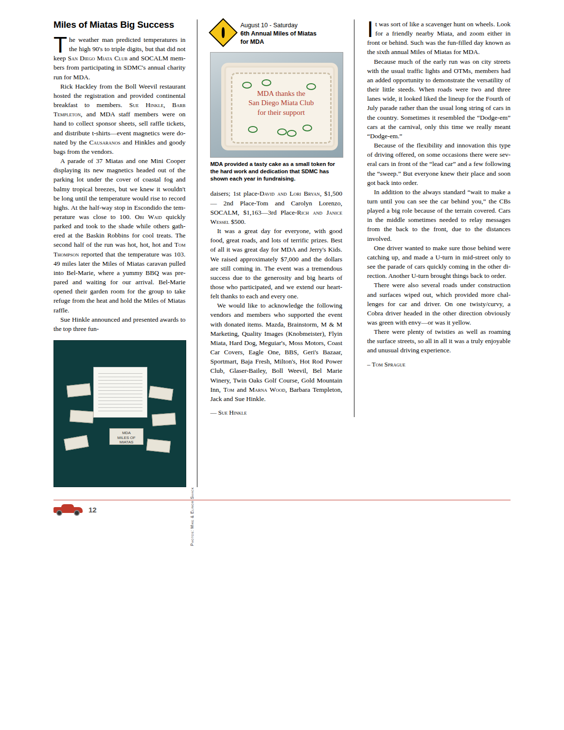Miles of Miatas Big Success
The weather man predicted temperatures in the high 90's to triple digits, but that did not keep San Diego Miata Club and SOCALM members from participating in SDMC's annual charity run for MDA.
Rick Hackley from the Boll Weevil restaurant hosted the registration and provided continental breakfast to members. Sue Hinkle, Barb Templeton, and MDA staff members were on hand to collect sponsor sheets, sell raffle tickets, and distribute t-shirts—event magnetics were donated by the Causaranos and Hinkles and goody bags from the vendors.
A parade of 37 Miatas and one Mini Cooper displaying its new magnetics headed out of the parking lot under the cover of coastal fog and balmy tropical breezes, but we knew it wouldn't be long until the temperature would rise to record highs. At the half-way stop in Escondido the temperature was close to 100. Obi Waid quickly parked and took to the shade while others gathered at the Baskin Robbins for cool treats. The second half of the run was hot, hot, hot and Tom Thompson reported that the temperature was 103. 49 miles later the Miles of Miatas caravan pulled into Bel-Marie, where a yummy BBQ was prepared and waiting for our arrival. Bel-Marie opened their garden room for the group to take refuge from the heat and hold the Miles of Miatas raffle.
Sue Hinkle announced and presented awards to the top three fun-
MDA
MILES OF MIATAS
Photos: Mike & Elinor Shack
August 10 - Saturday
6th Annual Miles of Miatas
for MDA
MDA thanks the
San Diego Miata Club
for their support
MDA provided a tasty cake as a small token for the hard work and dedication that SDMC has shown each year in fundraising.
daisers; 1st place-David and Lori Bryan, $1,500— 2nd Place-Tom and Carolyn Lorenzo, SOCALM, $1,163—3rd Place-Rich and Janice Wessel $500.
It was a great day for everyone, with good food, great roads, and lots of terrific prizes. Best of all it was great day for MDA and Jerry's Kids. We raised approximately $7,000 and the dollars are still coming in. The event was a tremendous success due to the generosity and big hearts of those who participated, and we extend our heartfelt thanks to each and every one.
We would like to acknowledge the following vendors and members who supported the event with donated items. Mazda, Brainstorm, M & M Marketing, Quality Images (Knobmeister), Flyin Miata, Hard Dog, Meguiar's, Moss Motors, Coast Car Covers, Eagle One, BBS, Geri's Bazaar, Sportmart, Baja Fresh, Milton's, Hot Rod Power Club, Glaser-Bailey, Boll Weevil, Bel Marie Winery, Twin Oaks Golf Course, Gold Mountain Inn, Tom and Marna Wood, Barbara Templeton, Jack and Sue Hinkle.
— Sue Hinkle
It was sort of like a scavenger hunt on wheels. Look for a friendly nearby Miata, and zoom either in front or behind. Such was the fun-filled day known as the sixth annual Miles of Miatas for MDA.
Because much of the early run was on city streets with the usual traffic lights and OTMs, members had an added opportunity to demonstrate the versatility of their little steeds. When roads were two and three lanes wide, it looked liked the lineup for the Fourth of July parade rather than the usual long string of cars in the country. Sometimes it resembled the “Dodge-em” cars at the carnival, only this time we really meant “Dodge-em.”
Because of the flexibility and innovation this type of driving offered, on some occasions there were several cars in front of the “lead car” and a few following the “sweep.” But everyone knew their place and soon got back into order.
In addition to the always standard “wait to make a turn until you can see the car behind you,” the CBs played a big role because of the terrain covered. Cars in the middle sometimes needed to relay messages from the back to the front, due to the distances involved.
One driver wanted to make sure those behind were catching up, and made a U-turn in mid-street only to see the parade of cars quickly coming in the other direction. Another U-turn brought things back to order.
There were also several roads under construction and surfaces wiped out, which provided more challenges for car and driver. On one twisty/curvy, a Cobra driver headed in the other direction obviously was green with envy—or was it yellow.
There were plenty of twisties as well as roaming the surface streets, so all in all it was a truly enjoyable and unusual driving experience.
– Tom Sprague
12